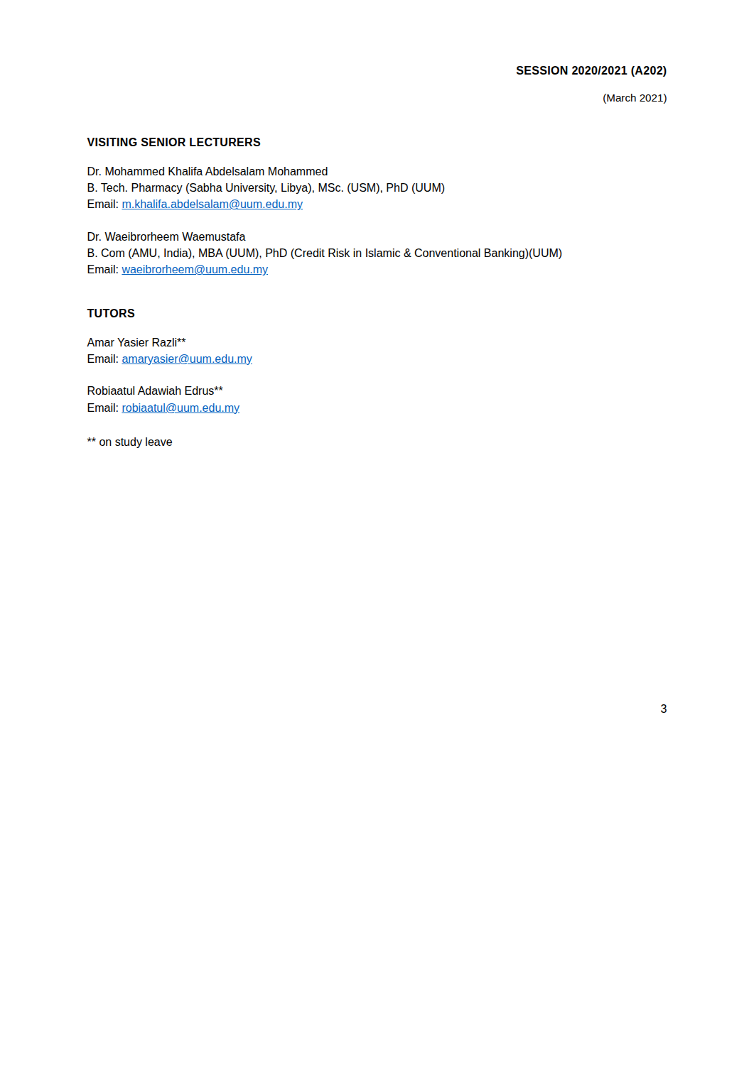SESSION 2020/2021 (A202)
(March 2021)
Visiting Senior Lecturers
Dr. Mohammed Khalifa Abdelsalam Mohammed
B. Tech. Pharmacy (Sabha University, Libya), MSc. (USM), PhD (UUM)
Email: m.khalifa.abdelsalam@uum.edu.my
Dr. Waeibrorheem Waemustafa
B. Com (AMU, India), MBA (UUM), PhD (Credit Risk in Islamic & Conventional Banking)(UUM)
Email: waeibrorheem@uum.edu.my
Tutors
Amar Yasier Razli**
Email: amaryasier@uum.edu.my
Robiaatul Adawiah Edrus**
Email: robiaatul@uum.edu.my
** on study leave
3